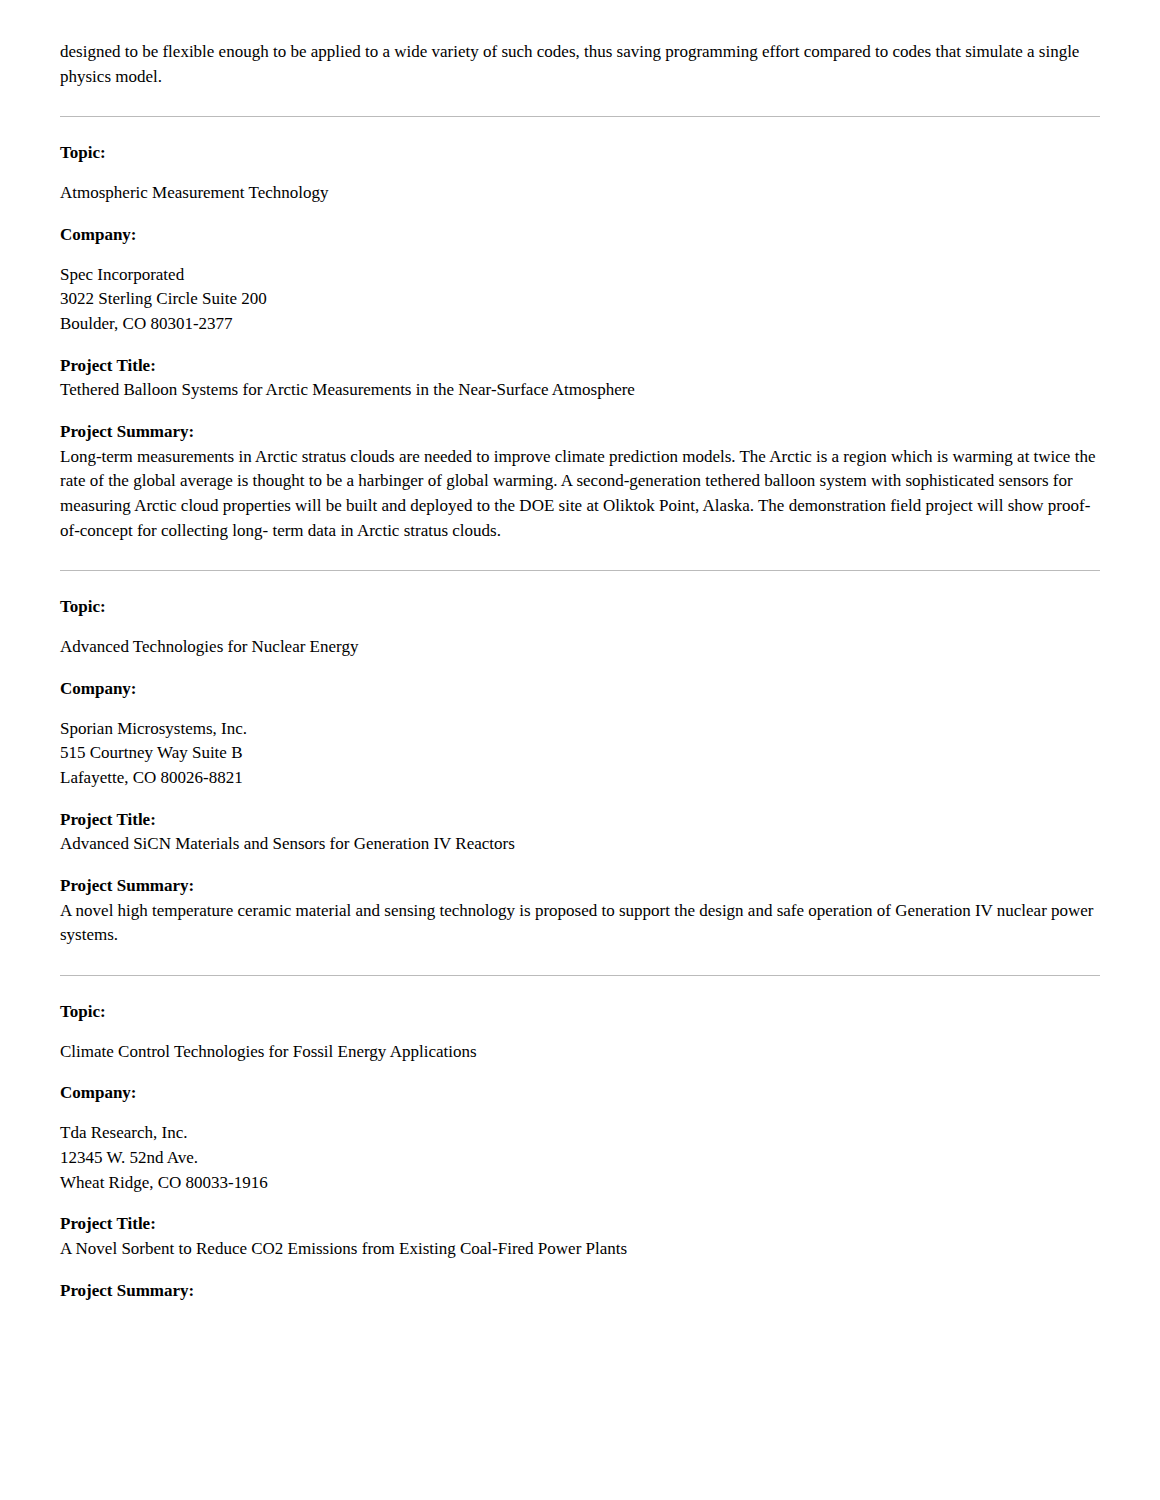designed to be flexible enough to be applied to a wide variety of such codes, thus saving programming effort compared to codes that simulate a single physics model.
Topic:
Atmospheric Measurement Technology
Company:
Spec Incorporated
3022 Sterling Circle Suite 200
Boulder, CO 80301-2377
Project Title:
Tethered Balloon Systems for Arctic Measurements in the Near-Surface Atmosphere
Project Summary:
Long-term measurements in Arctic stratus clouds are needed to improve climate prediction models. The Arctic is a region which is warming at twice the rate of the global average is thought to be a harbinger of global warming. A second-generation tethered balloon system with sophisticated sensors for measuring Arctic cloud properties will be built and deployed to the DOE site at Oliktok Point, Alaska. The demonstration field project will show proof-of-concept for collecting long- term data in Arctic stratus clouds.
Topic:
Advanced Technologies for Nuclear Energy
Company:
Sporian Microsystems, Inc.
515 Courtney Way Suite B
Lafayette, CO 80026-8821
Project Title:
Advanced SiCN Materials and Sensors for Generation IV Reactors
Project Summary:
A novel high temperature ceramic material and sensing technology is proposed to support the design and safe operation of Generation IV nuclear power systems.
Topic:
Climate Control Technologies for Fossil Energy Applications
Company:
Tda Research, Inc.
12345 W. 52nd Ave.
Wheat Ridge, CO 80033-1916
Project Title:
A Novel Sorbent to Reduce CO2 Emissions from Existing Coal-Fired Power Plants
Project Summary: